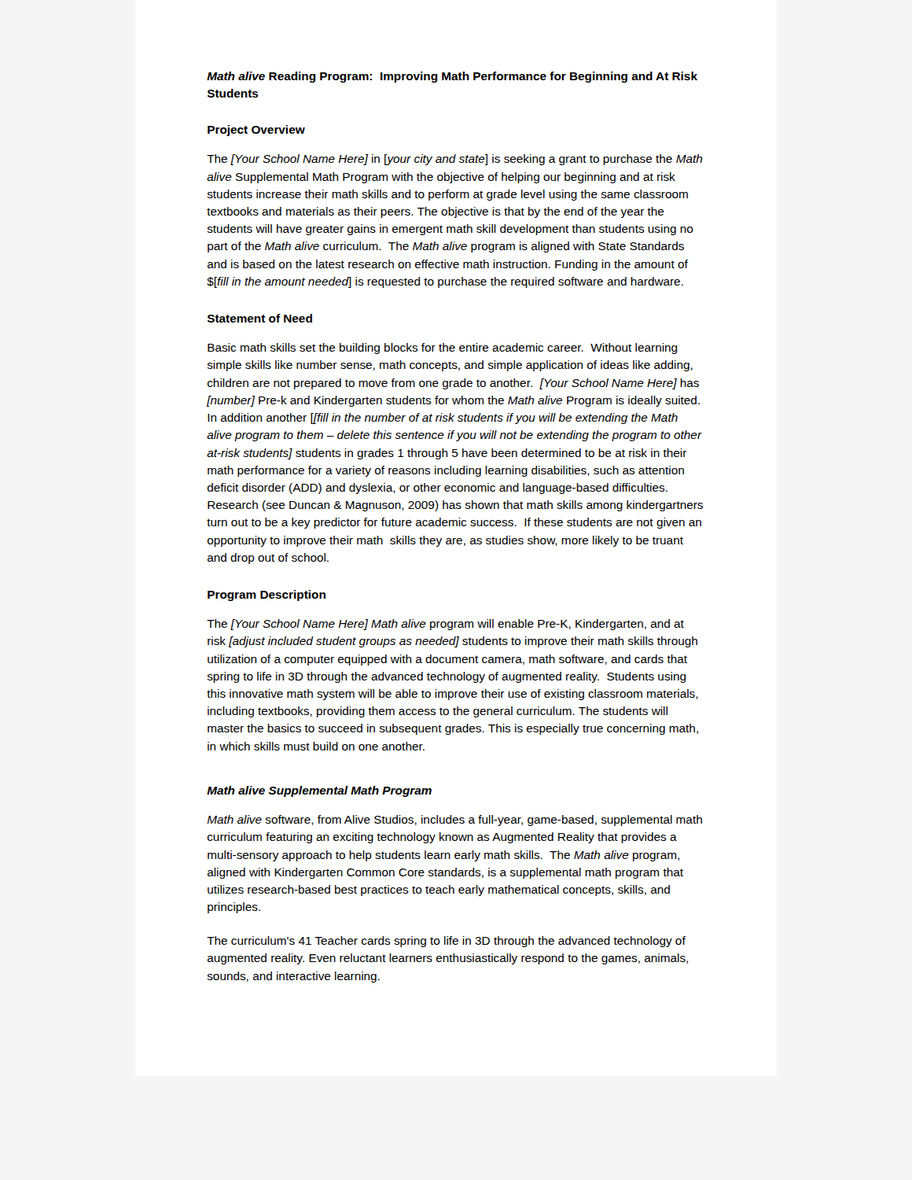Math alive Reading Program: Improving Math Performance for Beginning and At Risk Students
Project Overview
The [Your School Name Here] in [your city and state] is seeking a grant to purchase the Math alive Supplemental Math Program with the objective of helping our beginning and at risk students increase their math skills and to perform at grade level using the same classroom textbooks and materials as their peers. The objective is that by the end of the year the students will have greater gains in emergent math skill development than students using no part of the Math alive curriculum. The Math alive program is aligned with State Standards and is based on the latest research on effective math instruction. Funding in the amount of $[fill in the amount needed] is requested to purchase the required software and hardware.
Statement of Need
Basic math skills set the building blocks for the entire academic career. Without learning simple skills like number sense, math concepts, and simple application of ideas like adding, children are not prepared to move from one grade to another. [Your School Name Here] has [number] Pre-k and Kindergarten students for whom the Math alive Program is ideally suited. In addition another [[fill in the number of at risk students if you will be extending the Math alive program to them – delete this sentence if you will not be extending the program to other at-risk students] students in grades 1 through 5 have been determined to be at risk in their math performance for a variety of reasons including learning disabilities, such as attention deficit disorder (ADD) and dyslexia, or other economic and language-based difficulties. Research (see Duncan & Magnuson, 2009) has shown that math skills among kindergartners turn out to be a key predictor for future academic success. If these students are not given an opportunity to improve their math skills they are, as studies show, more likely to be truant and drop out of school.
Program Description
The [Your School Name Here] Math alive program will enable Pre-K, Kindergarten, and at risk [adjust included student groups as needed] students to improve their math skills through utilization of a computer equipped with a document camera, math software, and cards that spring to life in 3D through the advanced technology of augmented reality. Students using this innovative math system will be able to improve their use of existing classroom materials, including textbooks, providing them access to the general curriculum. The students will master the basics to succeed in subsequent grades. This is especially true concerning math, in which skills must build on one another.
Math alive Supplemental Math Program
Math alive software, from Alive Studios, includes a full-year, game-based, supplemental math curriculum featuring an exciting technology known as Augmented Reality that provides a multi-sensory approach to help students learn early math skills. The Math alive program, aligned with Kindergarten Common Core standards, is a supplemental math program that utilizes research-based best practices to teach early mathematical concepts, skills, and principles.
The curriculum's 41 Teacher cards spring to life in 3D through the advanced technology of augmented reality. Even reluctant learners enthusiastically respond to the games, animals, sounds, and interactive learning.